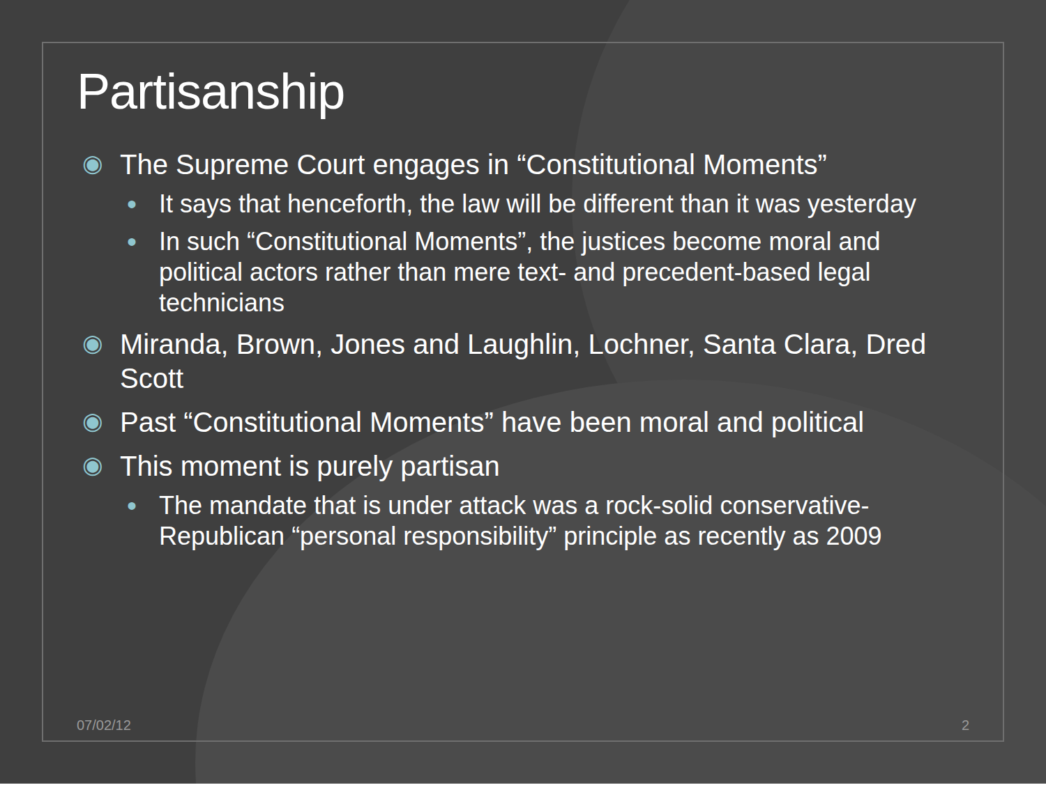Partisanship
The Supreme Court engages in “Constitutional Moments”
It says that henceforth, the law will be different than it was yesterday
In such “Constitutional Moments”, the justices become moral and political actors rather than mere text- and precedent-based legal technicians
Miranda, Brown, Jones and Laughlin, Lochner, Santa Clara, Dred Scott
Past “Constitutional Moments” have been moral and political
This moment is purely partisan
The mandate that is under attack was a rock-solid conservative-Republican “personal responsibility” principle as recently as 2009
07/02/12
2